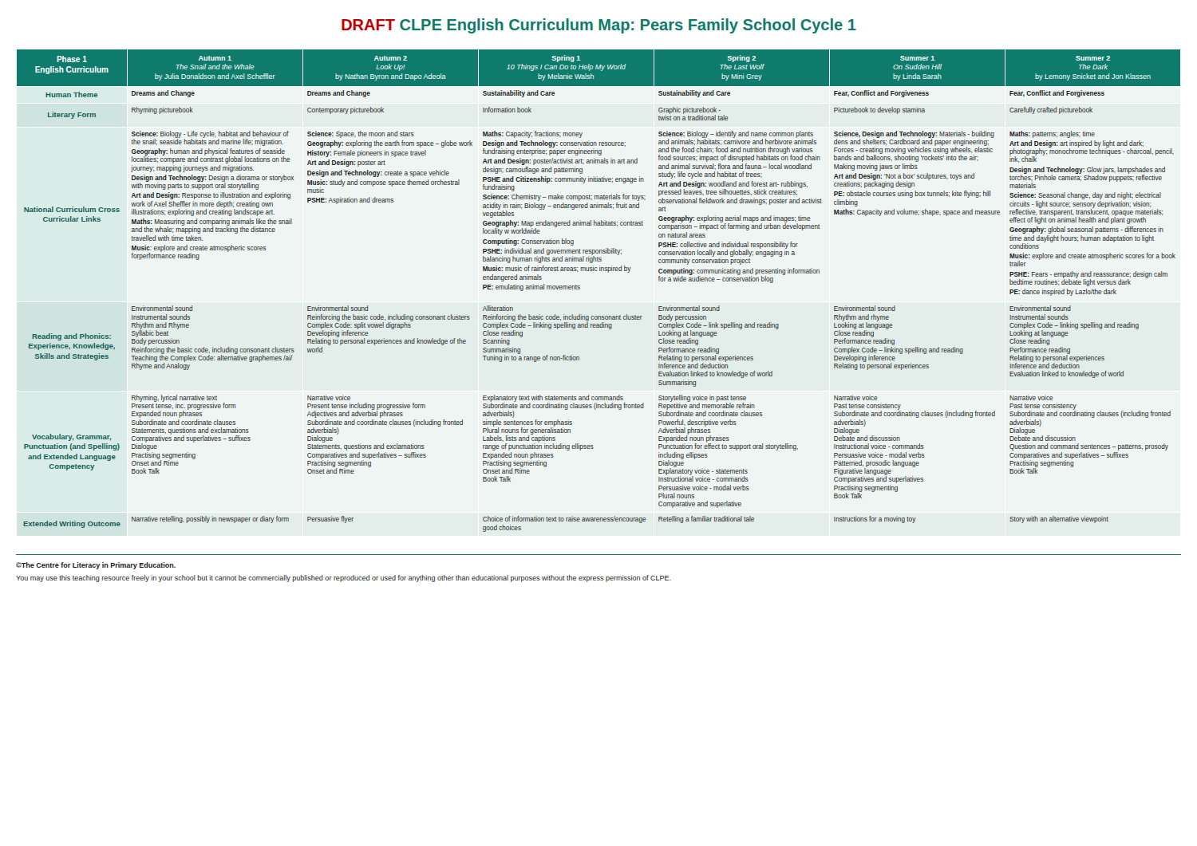DRAFT CLPE English Curriculum Map: Pears Family School Cycle 1
| Phase 1 English Curriculum | Autumn 1 The Snail and the Whale by Julia Donaldson and Axel Scheffler | Autumn 2 Look Up! by Nathan Byron and Dapo Adeola | Spring 1 10 Things I Can Do to Help My World by Melanie Walsh | Spring 2 The Last Wolf by Mini Grey | Summer 1 On Sudden Hill by Linda Sarah | Summer 2 The Dark by Lemony Snicket and Jon Klassen |
| --- | --- | --- | --- | --- | --- | --- |
| Human Theme | Dreams and Change | Dreams and Change | Sustainability and Care | Sustainability and Care | Fear, Conflict and Forgiveness | Fear, Conflict and Forgiveness |
| Literary Form | Rhyming picturebook | Contemporary picturebook | Information book | Graphic picturebook - twist on a traditional tale | Picturebook to develop stamina | Carefully crafted picturebook |
| National Curriculum Cross Curricular Links | Science: Biology - Life cycle, habitat and behaviour of the snail; seaside habitats and marine life; migration. Geography: human and physical features of seaside localities; compare and contrast global locations on the journey; mapping journeys and migrations. Design and Technology: Design a diorama or storybox with moving parts to support oral storytelling Art and Design: Response to illustration and exploring work of Axel Sheffler in more depth; creating own illustrations; exploring and creating landscape art. Maths: Measuring and comparing animals like the snail and the whale; mapping and tracking the distance travelled with time taken. Music : explore and create atmospheric scores forperformance reading | Science: Space, the moon and stars Geography: exploring the earth from space – globe work History: Female pioneers in space travel Art and Design: poster art Design and Technology: create a space vehicle Music: study and compose space themed orchestral music PSHE: Aspiration and dreams | Maths: Capacity; fractions; money Design and Technology: conservation resource; fundraising enterprise; paper engineering Art and Design: poster/activist art; animals in art and design; camouflage and patterning PSHE and Citizenship: community initiative; engage in fundraising Science: Chemistry – make compost; materials for toys; acidity in rain; Biology – endangered animals; fruit and vegetables Geography: Map endangered animal habitats; contrast locality w worldwide Computing: Conservation blog PSHE: individual and government responsibility; balancing human rights and animal rights Music: music of rainforest areas; music inspired by endangered animals PE: emulating animal movements | Science: Biology – identify and name common plants and animals; habitats; carnivore and herbivore animals and the food chain; food and nutrition through various food sources; impact of disrupted habitats on food chain and animal survival; flora and fauna – local woodland study; life cycle and habitat of trees; Art and Design: woodland and forest art- rubbings, pressed leaves, tree silhouettes, stick creatures; observational fieldwork and drawings; poster and activist art Geography: exploring aerial maps and images; time comparison – impact of farming and urban development on natural areas PSHE: collective and individual responsibility for conservation locally and globally; engaging in a community conservation project Computing: communicating and presenting information for a wide audience – conservation blog | Science, Design and Technology: Materials - building dens and shelters; Cardboard and paper engineering; Forces - creating moving vehicles using wheels, elastic bands and balloons, shooting 'rockets' into the air; Making moving jaws or limbs Art and Design: 'Not a box' sculptures, toys and creations; packaging design PE: obstacle courses using box tunnels; kite flying; hill climbing Maths: Capacity and volume; shape, space and measure | Maths: patterns; angles; time Art and Design: art inspired by light and dark; photography; monochrome techniques - charcoal, pencil, ink, chalk Design and Technology: Glow jars, lampshades and torches; Pinhole camera; Shadow puppets; reflective materials Science: Seasonal change, day and night; electrical circuits - light source; sensory deprivation; vision; reflective, transparent, translucent, opaque materials; effect of light on animal health and plant growth Geography: global seasonal patterns - differences in time and daylight hours; human adaptation to light conditions Music: explore and create atmospheric scores for a book trailer PSHE: Fears - empathy and reassurance; design calm bedtime routines; debate light versus dark PE: dance inspired by Lazlo/the dark |
| Reading and Phonics: Experience, Knowledge, Skills and Strategies | Environmental sound Instrumental sounds Rhythm and Rhyme Syllabic beat Body percussion Reinforcing the basic code, including consonant clusters Teaching the Complex Code: alternative graphemes /ai/ Rhyme and Analogy | Environmental sound Reinforcing the basic code, including consonant clusters Complex Code: split vowel digraphs Developing inference Relating to personal experiences and knowledge of the world | Alliteration Reinforcing the basic code, including consonant cluster Complex Code – linking spelling and reading Close reading Scanning Summarising Tuning in to a range of non-fiction | Environmental sound Body percussion Complex Code – link spelling and reading Looking at language Close reading Performance reading Relating to personal experiences Inference and deduction Evaluation linked to knowledge of world Summarising | Environmental sound Rhythm and rhyme Looking at language Close reading Performance reading Complex Code – linking spelling and reading Developing inference Relating to personal experiences | Environmental sound Instrumental sounds Complex Code – linking spelling and reading Looking at language Close reading Performance reading Relating to personal experiences Inference and deduction Evaluation linked to knowledge of world |
| Vocabulary, Grammar, Punctuation (and Spelling) and Extended Language Competency | Rhyming, lyrical narrative text Present tense, inc. progressive form Expanded noun phrases Subordinate and coordinate clauses Statements, questions and exclamations Comparatives and superlatives – suffixes Dialogue Practising segmenting Onset and Rime Book Talk | Narrative voice Present tense including progressive form Adjectives and adverbial phrases Subordinate and coordinate clauses (including fronted adverbials) Dialogue Statements, questions and exclamations Comparatives and superlatives – suffixes Practising segmenting Onset and Rime | Explanatory text with statements and commands Subordinate and coordinating clauses (including fronted adverbials) simple sentences for emphasis Plural nouns for generalisation Labels, lists and captions range of punctuation including ellipses Expanded noun phrases Practising segmenting Onset and Rime Book Talk | Storytelling voice in past tense Repetitive and memorable refrain Subordinate and coordinate clauses Powerful, descriptive verbs Adverbial phrases Expanded noun phrases Punctuation for effect to support oral storytelling, including ellipses Dialogue Explanatory voice - statements Instructional voice - commands Persuasive voice - modal verbs Plural nouns Comparative and superlative | Narrative voice Past tense consistency Subordinate and coordinating clauses (including fronted adverbials) Dialogue Debate and discussion Instructional voice - commands Persuasive voice - modal verbs Patterned, prosodic language Figurative language Comparatives and superlatives Practising segmenting Book Talk | Narrative voice Past tense consistency Subordinate and coordinating clauses (including fronted adverbials) Dialogue Debate and discussion Question and command sentences – patterns, prosody Comparatives and superlatives – suffixes Practising segmenting Book Talk |
| Extended Writing Outcome | Narrative retelling, possibly in newspaper or diary form | Persuasive flyer | Choice of information text to raise awareness/encourage good choices | Retelling a familiar traditional tale | Instructions for a moving toy | Story with an alternative viewpoint |
©The Centre for Literacy in Primary Education.
You may use this teaching resource freely in your school but it cannot be commercially published or reproduced or used for anything other than educational purposes without the express permission of CLPE.